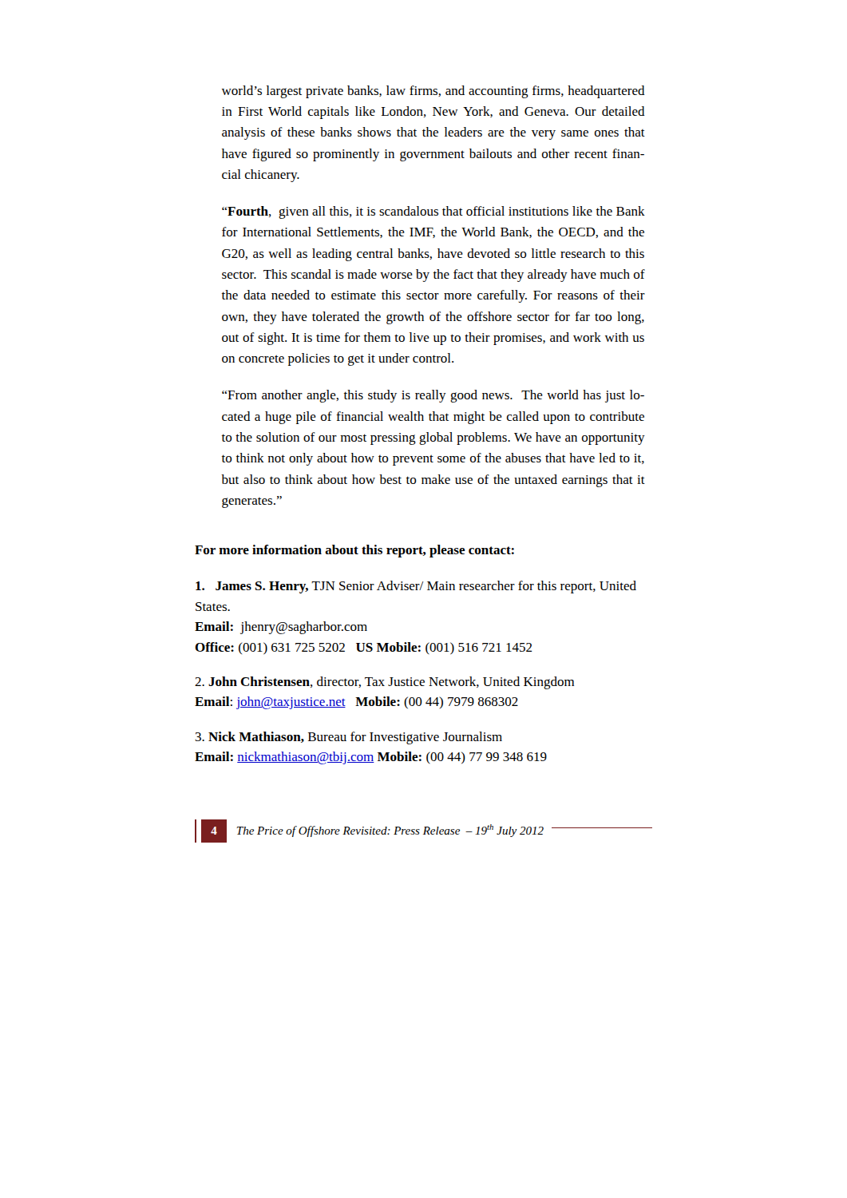world’s largest private banks, law firms, and accounting firms, headquartered in First World capitals like London, New York, and Geneva. Our detailed analysis of these banks shows that the leaders are the very same ones that have figured so prominently in government bailouts and other recent financial chicanery.
“Fourth, given all this, it is scandalous that official institutions like the Bank for International Settlements, the IMF, the World Bank, the OECD, and the G20, as well as leading central banks, have devoted so little research to this sector. This scandal is made worse by the fact that they already have much of the data needed to estimate this sector more carefully. For reasons of their own, they have tolerated the growth of the offshore sector for far too long, out of sight. It is time for them to live up to their promises, and work with us on concrete policies to get it under control.
“From another angle, this study is really good news. The world has just located a huge pile of financial wealth that might be called upon to contribute to the solution of our most pressing global problems. We have an opportunity to think not only about how to prevent some of the abuses that have led to it, but also to think about how best to make use of the untaxed earnings that it generates.”
For more information about this report, please contact:
1. James S. Henry, TJN Senior Adviser/ Main researcher for this report, United States.
Email: jhenry@sagharbor.com
Office: (001) 631 725 5202 US Mobile: (001) 516 721 1452
2. John Christensen, director, Tax Justice Network, United Kingdom
Email: john@taxjustice.net Mobile: (00 44) 7979 868302
3. Nick Mathiason, Bureau for Investigative Journalism
Email: nickmathiason@tbij.com Mobile: (00 44) 77 99 348 619
4
The Price of Offshore Revisited: Press Release – 19th July 2012